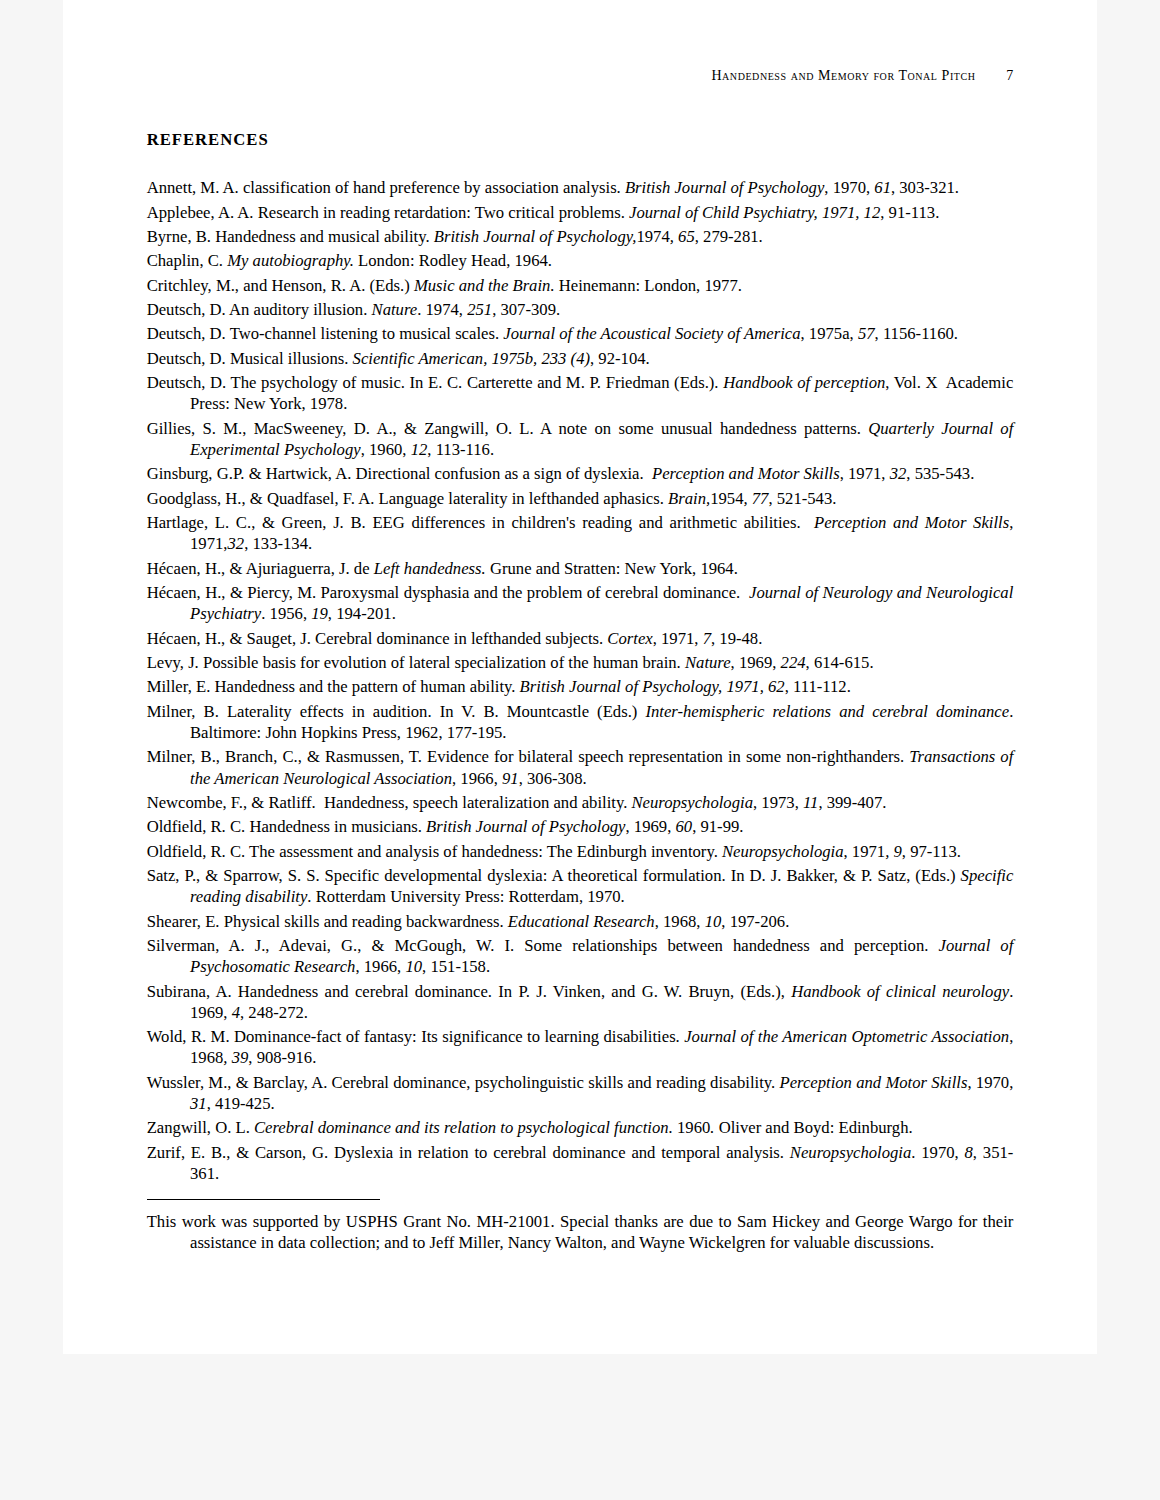Handedness and Memory for Tonal Pitch7
REFERENCES
Annett, M. A. classification of hand preference by association analysis. British Journal of Psychology, 1970, 61, 303-321.
Applebee, A. A. Research in reading retardation: Two critical problems. Journal of Child Psychiatry, 1971, 12, 91-113.
Byrne, B. Handedness and musical ability. British Journal of Psychology, 1974, 65, 279-281.
Chaplin, C. My autobiography. London: Rodley Head, 1964.
Critchley, M., and Henson, R. A. (Eds.) Music and the Brain. Heinemann: London, 1977.
Deutsch, D. An auditory illusion. Nature. 1974, 251, 307-309.
Deutsch, D. Two-channel listening to musical scales. Journal of the Acoustical Society of America, 1975a, 57, 1156-1160.
Deutsch, D. Musical illusions. Scientific American, 1975b, 233 (4), 92-104.
Deutsch, D. The psychology of music. In E. C. Carterette and M. P. Friedman (Eds.). Handbook of perception, Vol. X Academic Press: New York, 1978.
Gillies, S. M., MacSweeney, D. A., & Zangwill, O. L. A note on some unusual handedness patterns. Quarterly Journal of Experimental Psychology, 1960, 12, 113-116.
Ginsburg, G.P. & Hartwick, A. Directional confusion as a sign of dyslexia. Perception and Motor Skills, 1971, 32, 535-543.
Goodglass, H., & Quadfasel, F. A. Language laterality in lefthanded aphasics. Brain, 1954, 77, 521-543.
Hartlage, L. C., & Green, J. B. EEG differences in children's reading and arithmetic abilities. Perception and Motor Skills, 1971,32, 133-134.
Hécaen, H., & Ajuriaguerra, J. de Left handedness. Grune and Stratten: New York, 1964.
Hécaen, H., & Piercy, M. Paroxysmal dysphasia and the problem of cerebral dominance. Journal of Neurology and Neurological Psychiatry. 1956, 19, 194-201.
Hécaen, H., & Sauget, J. Cerebral dominance in lefthanded subjects. Cortex, 1971, 7, 19-48.
Levy, J. Possible basis for evolution of lateral specialization of the human brain. Nature, 1969, 224, 614-615.
Miller, E. Handedness and the pattern of human ability. British Journal of Psychology, 1971, 62, 111-112.
Milner, B. Laterality effects in audition. In V. B. Mountcastle (Eds.) Inter-hemispheric relations and cerebral dominance. Baltimore: John Hopkins Press, 1962, 177-195.
Milner, B., Branch, C., & Rasmussen, T. Evidence for bilateral speech representation in some non-righthanders. Transactions of the American Neurological Association, 1966, 91, 306-308.
Newcombe, F., & Ratliff. Handedness, speech lateralization and ability. Neuropsychologia, 1973, 11, 399-407.
Oldfield, R. C. Handedness in musicians. British Journal of Psychology, 1969, 60, 91-99.
Oldfield, R. C. The assessment and analysis of handedness: The Edinburgh inventory. Neuropsychologia, 1971, 9, 97-113.
Satz, P., & Sparrow, S. S. Specific developmental dyslexia: A theoretical formulation. In D. J. Bakker, & P. Satz, (Eds.) Specific reading disability. Rotterdam University Press: Rotterdam, 1970.
Shearer, E. Physical skills and reading backwardness. Educational Research, 1968, 10, 197-206.
Silverman, A. J., Adevai, G., & McGough, W. I. Some relationships between handedness and perception. Journal of Psychosomatic Research, 1966, 10, 151-158.
Subirana, A. Handedness and cerebral dominance. In P. J. Vinken, and G. W. Bruyn, (Eds.), Handbook of clinical neurology. 1969, 4, 248-272.
Wold, R. M. Dominance-fact of fantasy: Its significance to learning disabilities. Journal of the American Optometric Association, 1968, 39, 908-916.
Wussler, M., & Barclay, A. Cerebral dominance, psycholinguistic skills and reading disability. Perception and Motor Skills, 1970, 31, 419-425.
Zangwill, O. L. Cerebral dominance and its relation to psychological function. 1960. Oliver and Boyd: Edinburgh.
Zurif, E. B., & Carson, G. Dyslexia in relation to cerebral dominance and temporal analysis. Neuropsychologia. 1970, 8, 351-361.
This work was supported by USPHS Grant No. MH-21001. Special thanks are due to Sam Hickey and George Wargo for their assistance in data collection; and to Jeff Miller, Nancy Walton, and Wayne Wickelgren for valuable discussions.